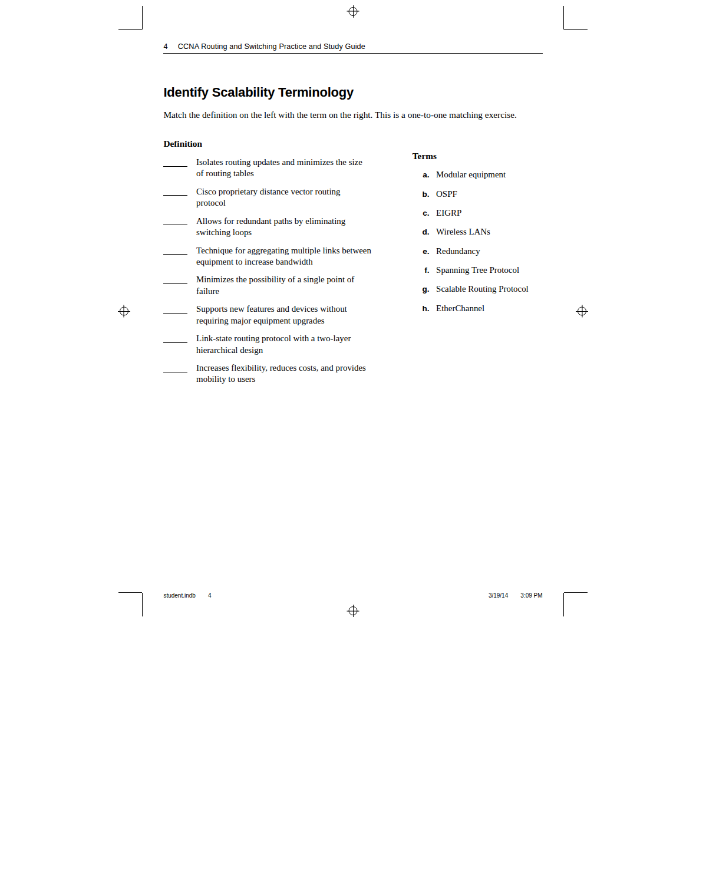4 CCNA Routing and Switching Practice and Study Guide
Identify Scalability Terminology
Match the definition on the left with the term on the right. This is a one-to-one matching exercise.
Definition
Isolates routing updates and minimizes the size of routing tables
Cisco proprietary distance vector routing protocol
Allows for redundant paths by eliminating switching loops
Technique for aggregating multiple links between equipment to increase bandwidth
Minimizes the possibility of a single point of failure
Supports new features and devices without requiring major equipment upgrades
Link-state routing protocol with a two-layer hierarchical design
Increases flexibility, reduces costs, and provides mobility to users
Terms
a. Modular equipment
b. OSPF
c. EIGRP
d. Wireless LANs
e. Redundancy
f. Spanning Tree Protocol
g. Scalable Routing Protocol
h. EtherChannel
student.indb 4
3/19/143:09 PM